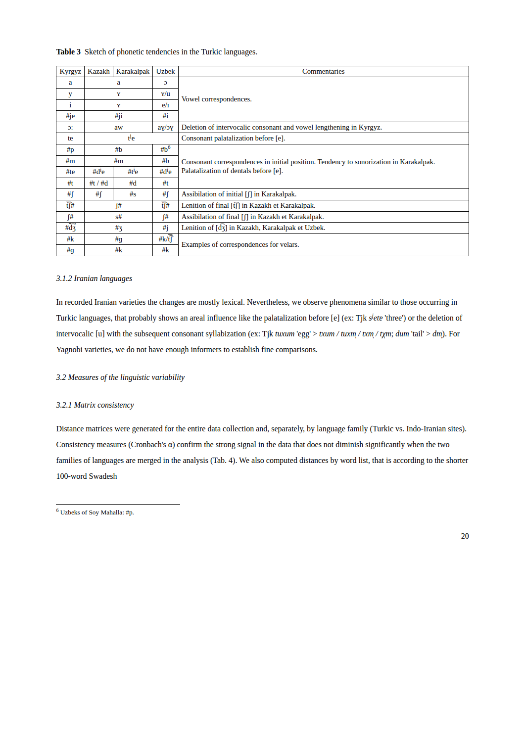Table 3 Sketch of phonetic tendencies in the Turkic languages.
| Kyrgyz | Kazakh | Karakalpak | Uzbek | Commentaries |
| --- | --- | --- | --- | --- |
| a | a | ɔ | Vowel correspondences. |
| y | ʏ | ʏ/u |
| i | ʏ | e/ɪ |
| #je | #ji | #i |
| ɔː | aw | aɣ/ɔɣ | Deletion of intervocalic consonant and vowel lengthening in Kyrgyz. |
| te | t j e | Consonant palatalization before [e]. |
| #p | #b | #b 6 | Consonant correspondences in initial position. Tendency to sonorization in Karakalpak. Palatalization of dentals before [e]. |
| #m | #m | #b |
| #te | #d j e | #t j e | #d j e |
| #t | #t / #d | #d | #t |
| #ʃ | #ʃ | #s | #ʃ | Assibilation of initial [ʃ] in Karakalpak. |
| t͡ʃ # | ʃ# | t͡ʃ # | Lenition of final [t͡ʃ] in Kazakh et Karakalpak. |
| ʃ# | s# | ʃ# | Assibilation of final [ʃ] in Kazakh et Karakalpak. |
| # d͡ʒ | #ʒ | #j | Lenition of [d͡ʒ] in Kazakh, Karakalpak et Uzbek. |
| #k | #ɡ | #k/ t͡ʃ | Examples of correspondences for velars. |
| #ɡ | #k | #k |
3.1.2 Iranian languages
In recorded Iranian varieties the changes are mostly lexical. Nevertheless, we observe phenomena similar to those occurring in Turkic languages, that probably shows an areal influence like the palatalization before [e] (ex: Tjk sjetɐ 'three') or the deletion of intervocalic [u] with the subsequent consonant syllabization (ex: Tjk tuxum 'egg' > txum / tuxm̩ / txm̩ / tχm; dum 'tail' > dm̩). For Yagnobi varieties, we do not have enough informers to establish fine comparisons.
3.2 Measures of the linguistic variability
3.2.1 Matrix consistency
Distance matrices were generated for the entire data collection and, separately, by language family (Turkic vs. Indo-Iranian sites). Consistency measures (Cronbach's α) confirm the strong signal in the data that does not diminish significantly when the two families of languages are merged in the analysis (Tab. 4). We also computed distances by word list, that is according to the shorter 100-word Swadesh
6 Uzbeks of Soy Mahalla: #p.
20